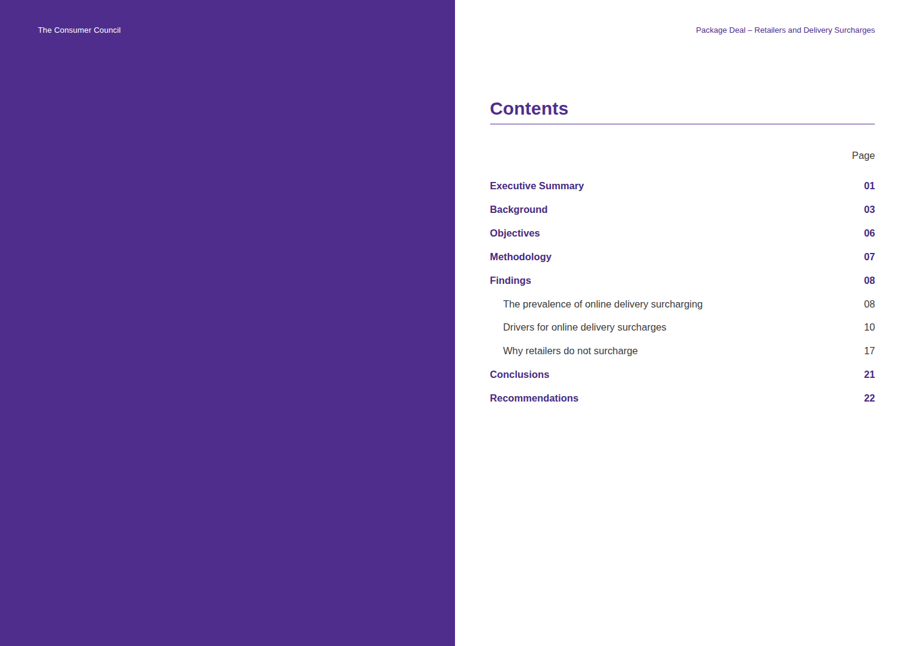The Consumer Council
Package Deal – Retailers and Delivery Surcharges
Contents
| | Page |
| --- | --- |
| Executive Summary | 01 |
| Background | 03 |
| Objectives | 06 |
| Methodology | 07 |
| Findings | 08 |
| The prevalence of online delivery surcharging | 08 |
| Drivers for online delivery surcharges | 10 |
| Why retailers do not surcharge | 17 |
| Conclusions | 21 |
| Recommendations | 22 |